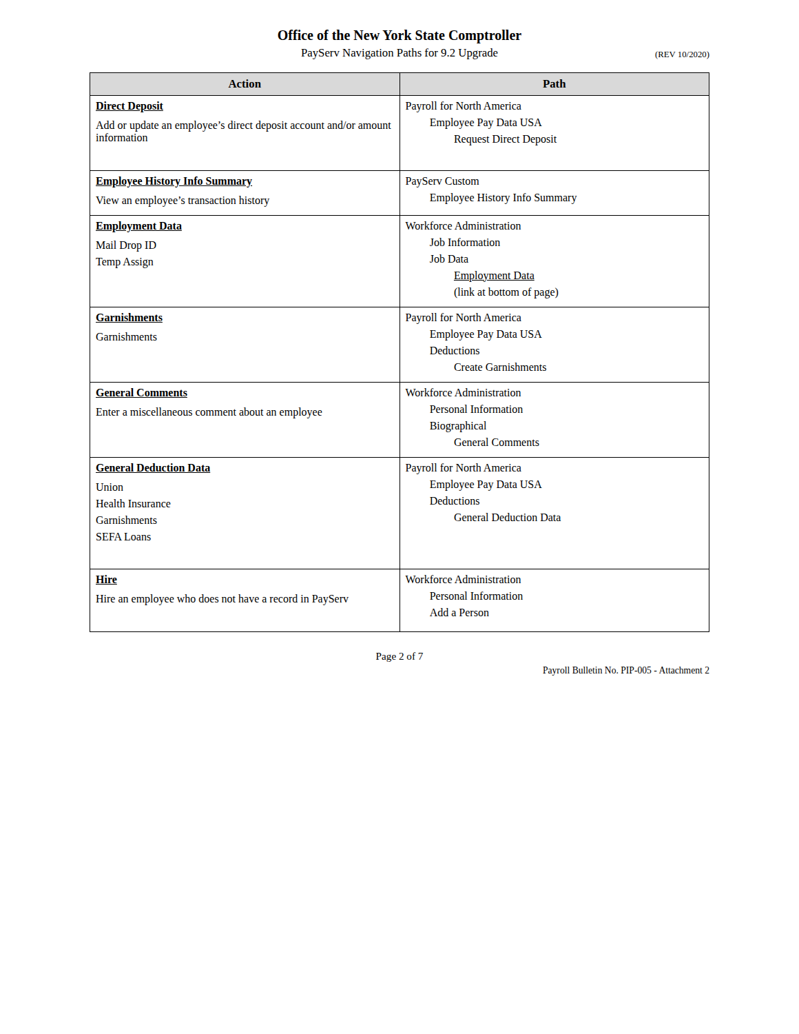Office of the New York State Comptroller
PayServ Navigation Paths for 9.2 Upgrade
(REV 10/2020)
| Action | Path |
| --- | --- |
| Direct Deposit Add or update an employee’s direct deposit account and/or amount information | Payroll for North America Employee Pay Data USA Request Direct Deposit |
| Employee History Info Summary View an employee’s transaction history | PayServ Custom Employee History Info Summary |
| Employment Data Mail Drop ID Temp Assign | Workforce Administration Job Information Job Data Employment Data (link at bottom of page) |
| Garnishments Garnishments | Payroll for North America Employee Pay Data USA Deductions Create Garnishments |
| General Comments Enter a miscellaneous comment about an employee | Workforce Administration Personal Information Biographical General Comments |
| General Deduction Data Union Health Insurance Garnishments SEFA Loans | Payroll for North America Employee Pay Data USA Deductions General Deduction Data |
| Hire Hire an employee who does not have a record in PayServ | Workforce Administration Personal Information Add a Person |
Page 2 of 7
Payroll Bulletin No. PIP-005 - Attachment 2